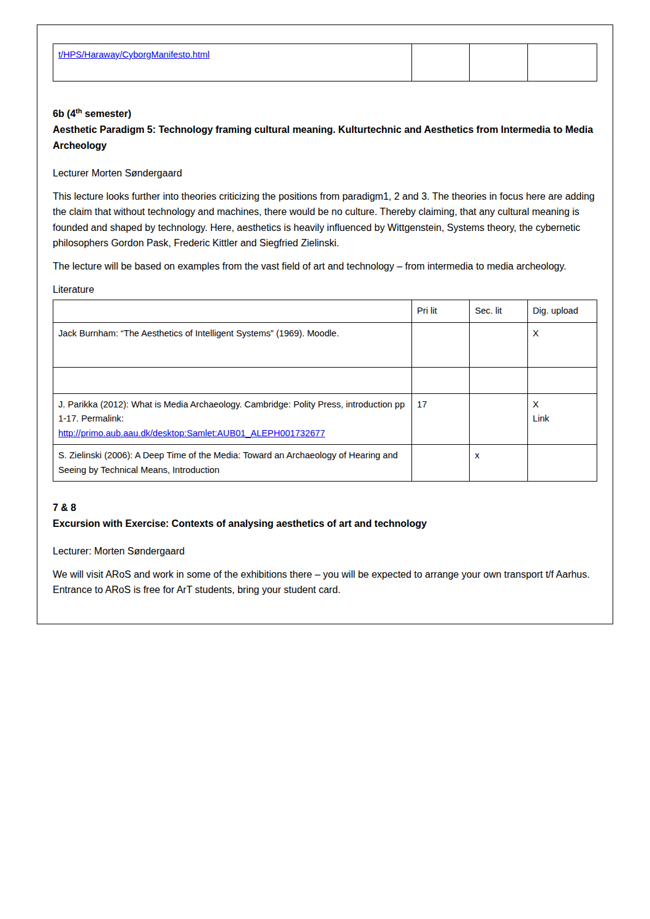| t/HPS/Haraway/CyborgManifesto.html | | | |
6b (4th semester)
Aesthetic Paradigm 5: Technology framing cultural meaning. Kulturtechnic and Aesthetics from Intermedia to Media Archeology
Lecturer Morten Søndergaard
This lecture looks further into theories criticizing the positions from paradigm1, 2 and 3. The theories in focus here are adding the claim that without technology and machines, there would be no culture. Thereby claiming, that any cultural meaning is founded and shaped by technology. Here, aesthetics is heavily influenced by Wittgenstein, Systems theory, the cybernetic philosophers Gordon Pask, Frederic Kittler and Siegfried Zielinski.
The lecture will be based on examples from the vast field of art and technology – from intermedia to media archeology.
Literature
| | Pri lit | Sec. lit | Dig. upload |
| Jack Burnham: “The Aesthetics of Intelligent Systems” (1969). Moodle. | | | X |
| J. Parikka (2012): What is Media Archaeology. Cambridge: Polity Press, introduction pp 1-17. Permalink: http://primo.aub.aau.dk/desktop:Samlet:AUB01_ALEPH001732677 | 17 | | X Link |
| S. Zielinski (2006): A Deep Time of the Media: Toward an Archaeology of Hearing and Seeing by Technical Means, Introduction | | x | |
7 & 8
Excursion with Exercise: Contexts of analysing aesthetics of art and technology
Lecturer: Morten Søndergaard
We will visit ARoS and work in some of the exhibitions there – you will be expected to arrange your own transport t/f Aarhus. Entrance to ARoS is free for ArT students, bring your student card.